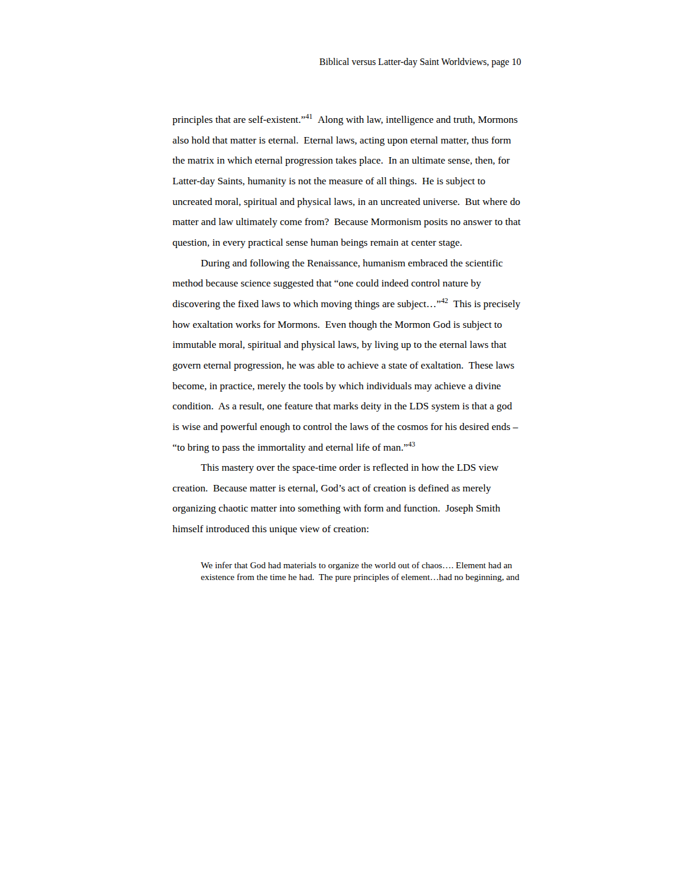Biblical versus Latter-day Saint Worldviews, page 10
principles that are self-existent.”41 Along with law, intelligence and truth, Mormons also hold that matter is eternal. Eternal laws, acting upon eternal matter, thus form the matrix in which eternal progression takes place. In an ultimate sense, then, for Latter-day Saints, humanity is not the measure of all things. He is subject to uncreated moral, spiritual and physical laws, in an uncreated universe. But where do matter and law ultimately come from? Because Mormonism posits no answer to that question, in every practical sense human beings remain at center stage.
During and following the Renaissance, humanism embraced the scientific method because science suggested that “one could indeed control nature by discovering the fixed laws to which moving things are subject…”42 This is precisely how exaltation works for Mormons. Even though the Mormon God is subject to immutable moral, spiritual and physical laws, by living up to the eternal laws that govern eternal progression, he was able to achieve a state of exaltation. These laws become, in practice, merely the tools by which individuals may achieve a divine condition. As a result, one feature that marks deity in the LDS system is that a god is wise and powerful enough to control the laws of the cosmos for his desired ends – “to bring to pass the immortality and eternal life of man.”43
This mastery over the space-time order is reflected in how the LDS view creation. Because matter is eternal, God’s act of creation is defined as merely organizing chaotic matter into something with form and function. Joseph Smith himself introduced this unique view of creation:
We infer that God had materials to organize the world out of chaos…. Element had an existence from the time he had. The pure principles of element…had no beginning, and